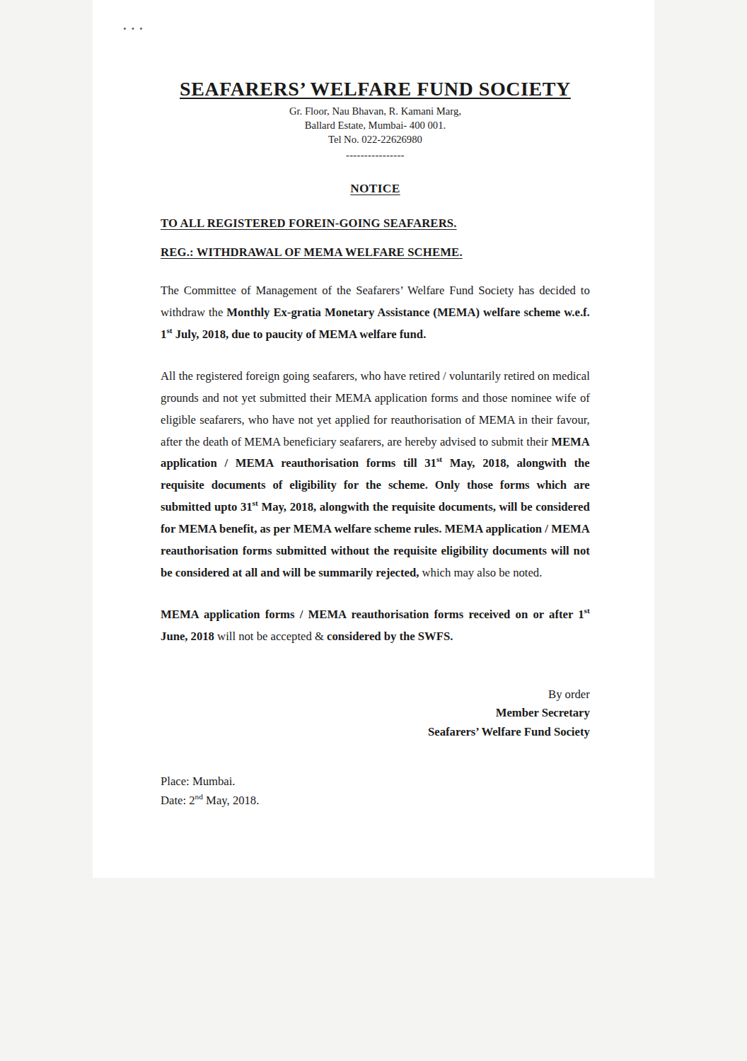• • •
SEAFARERS’ WELFARE FUND SOCIETY
Gr. Floor, Nau Bhavan, R. Kamani Marg,
Ballard Estate, Mumbai- 400 001.
Tel No. 022-22626980
----------------
NOTICE
TO ALL REGISTERED FOREIN-GOING SEAFARERS.
REG.: WITHDRAWAL OF MEMA WELFARE SCHEME.
The Committee of Management of the Seafarers’ Welfare Fund Society has decided to withdraw the Monthly Ex-gratia Monetary Assistance (MEMA) welfare scheme w.e.f. 1st July, 2018, due to paucity of MEMA welfare fund.
All the registered foreign going seafarers, who have retired / voluntarily retired on medical grounds and not yet submitted their MEMA application forms and those nominee wife of eligible seafarers, who have not yet applied for reauthorisation of MEMA in their favour, after the death of MEMA beneficiary seafarers, are hereby advised to submit their MEMA application / MEMA reauthorisation forms till 31st May, 2018, alongwith the requisite documents of eligibility for the scheme. Only those forms which are submitted upto 31st May, 2018, alongwith the requisite documents, will be considered for MEMA benefit, as per MEMA welfare scheme rules. MEMA application / MEMA reauthorisation forms submitted without the requisite eligibility documents will not be considered at all and will be summarily rejected, which may also be noted.
MEMA application forms / MEMA reauthorisation forms received on or after 1st June, 2018 will not be accepted & considered by the SWFS.
By order
Member Secretary
Seafarers’ Welfare Fund Society
Place: Mumbai.
Date: 2nd May, 2018.